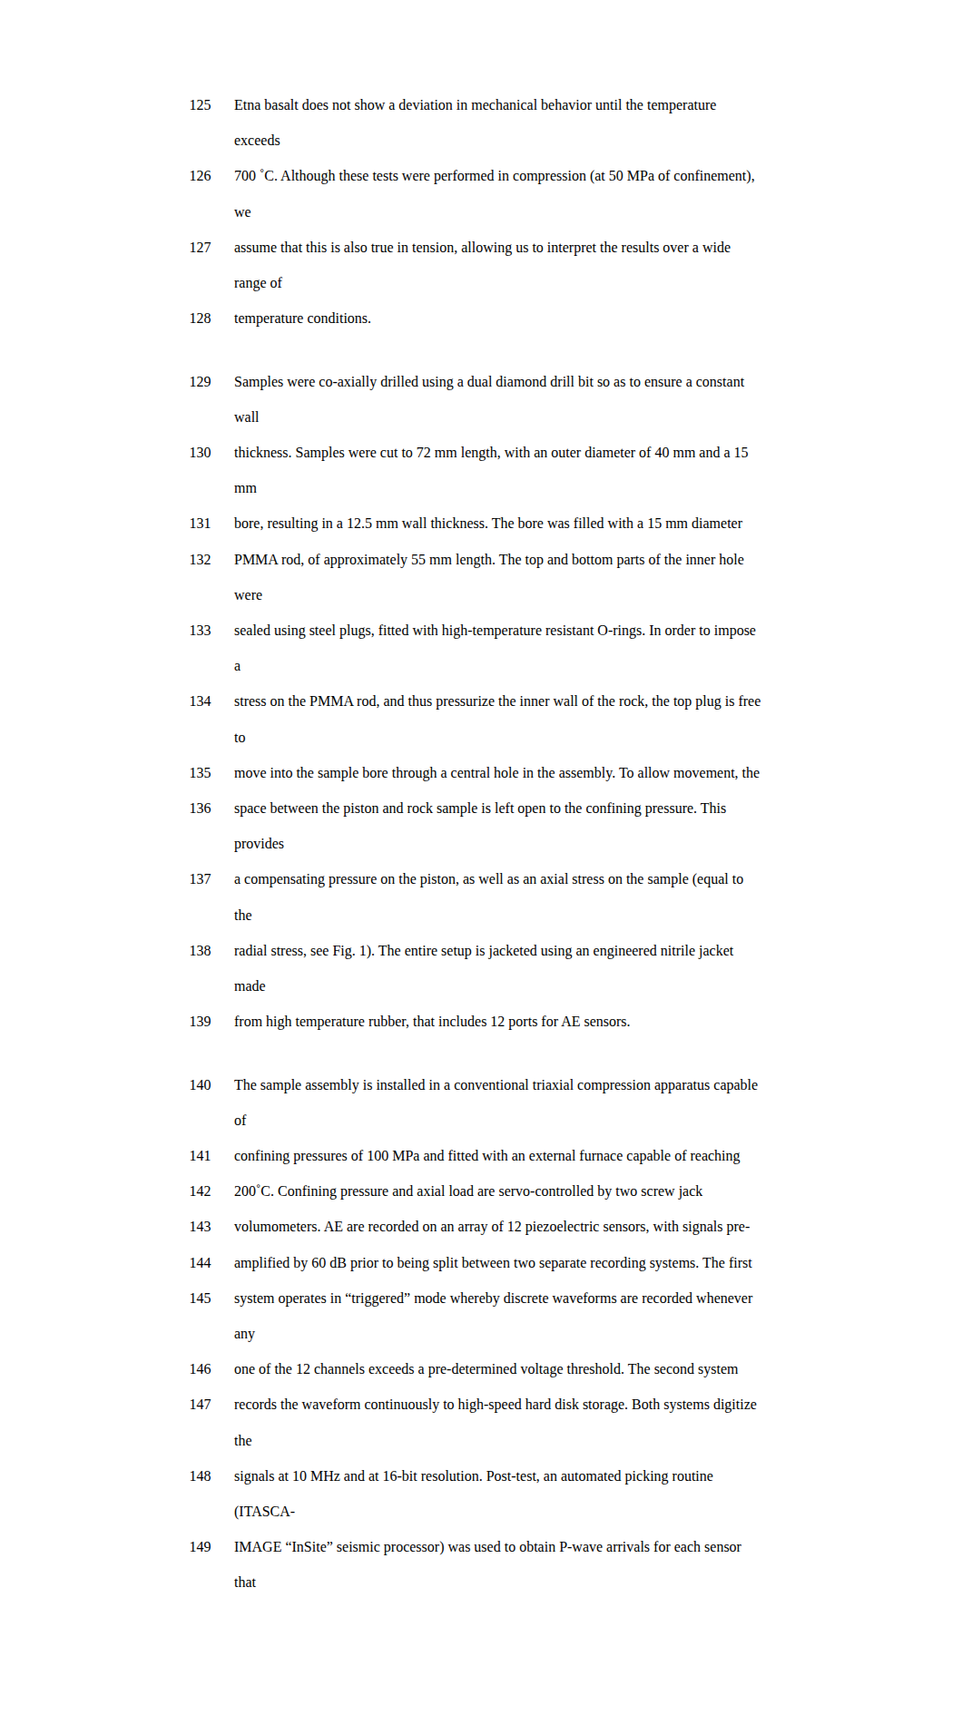125 Etna basalt does not show a deviation in mechanical behavior until the temperature exceeds
126700 ˚C. Although these tests were performed in compression (at 50 MPa of confinement), we
127 assume that this is also true in tension, allowing us to interpret the results over a wide range of
128 temperature conditions.
129 Samples were co-axially drilled using a dual diamond drill bit so as to ensure a constant wall
130 thickness. Samples were cut to 72 mm length, with an outer diameter of 40 mm and a 15 mm
131 bore, resulting in a 12.5 mm wall thickness. The bore was filled with a 15 mm diameter
132 PMMA rod, of approximately 55 mm length. The top and bottom parts of the inner hole were
133 sealed using steel plugs, fitted with high-temperature resistant O-rings. In order to impose a
134 stress on the PMMA rod, and thus pressurize the inner wall of the rock, the top plug is free to
135 move into the sample bore through a central hole in the assembly. To allow movement, the
136 space between the piston and rock sample is left open to the confining pressure. This provides
137 a compensating pressure on the piston, as well as an axial stress on the sample (equal to the
138 radial stress, see Fig. 1). The entire setup is jacketed using an engineered nitrile jacket made
139 from high temperature rubber, that includes 12 ports for AE sensors.
140 The sample assembly is installed in a conventional triaxial compression apparatus capable of
141 confining pressures of 100 MPa and fitted with an external furnace capable of reaching
142200˚C. Confining pressure and axial load are servo-controlled by two screw jack
143 volumometers. AE are recorded on an array of 12 piezoelectric sensors, with signals pre-
144 amplified by 60 dB prior to being split between two separate recording systems. The first
145 system operates in “triggered” mode whereby discrete waveforms are recorded whenever any
146 one of the 12 channels exceeds a pre-determined voltage threshold. The second system
147 records the waveform continuously to high-speed hard disk storage. Both systems digitize the
148 signals at 10 MHz and at 16-bit resolution. Post-test, an automated picking routine (ITASCA-
149 IMAGE “InSite” seismic processor) was used to obtain P-wave arrivals for each sensor that